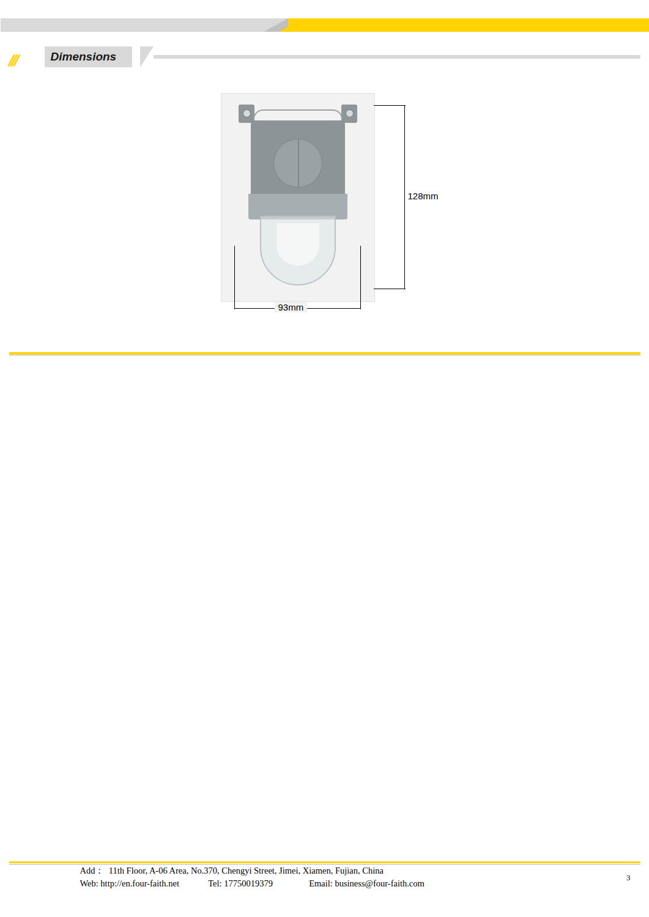///
Dimensions
128mm
93mm
Add： 11th Floor, A-06 Area, No.370, Chengyi Street, Jimei, Xiamen, Fujian, China
Web: http://en.four-faith.net Tel: 17750019379 Email: business@four-faith.com
3